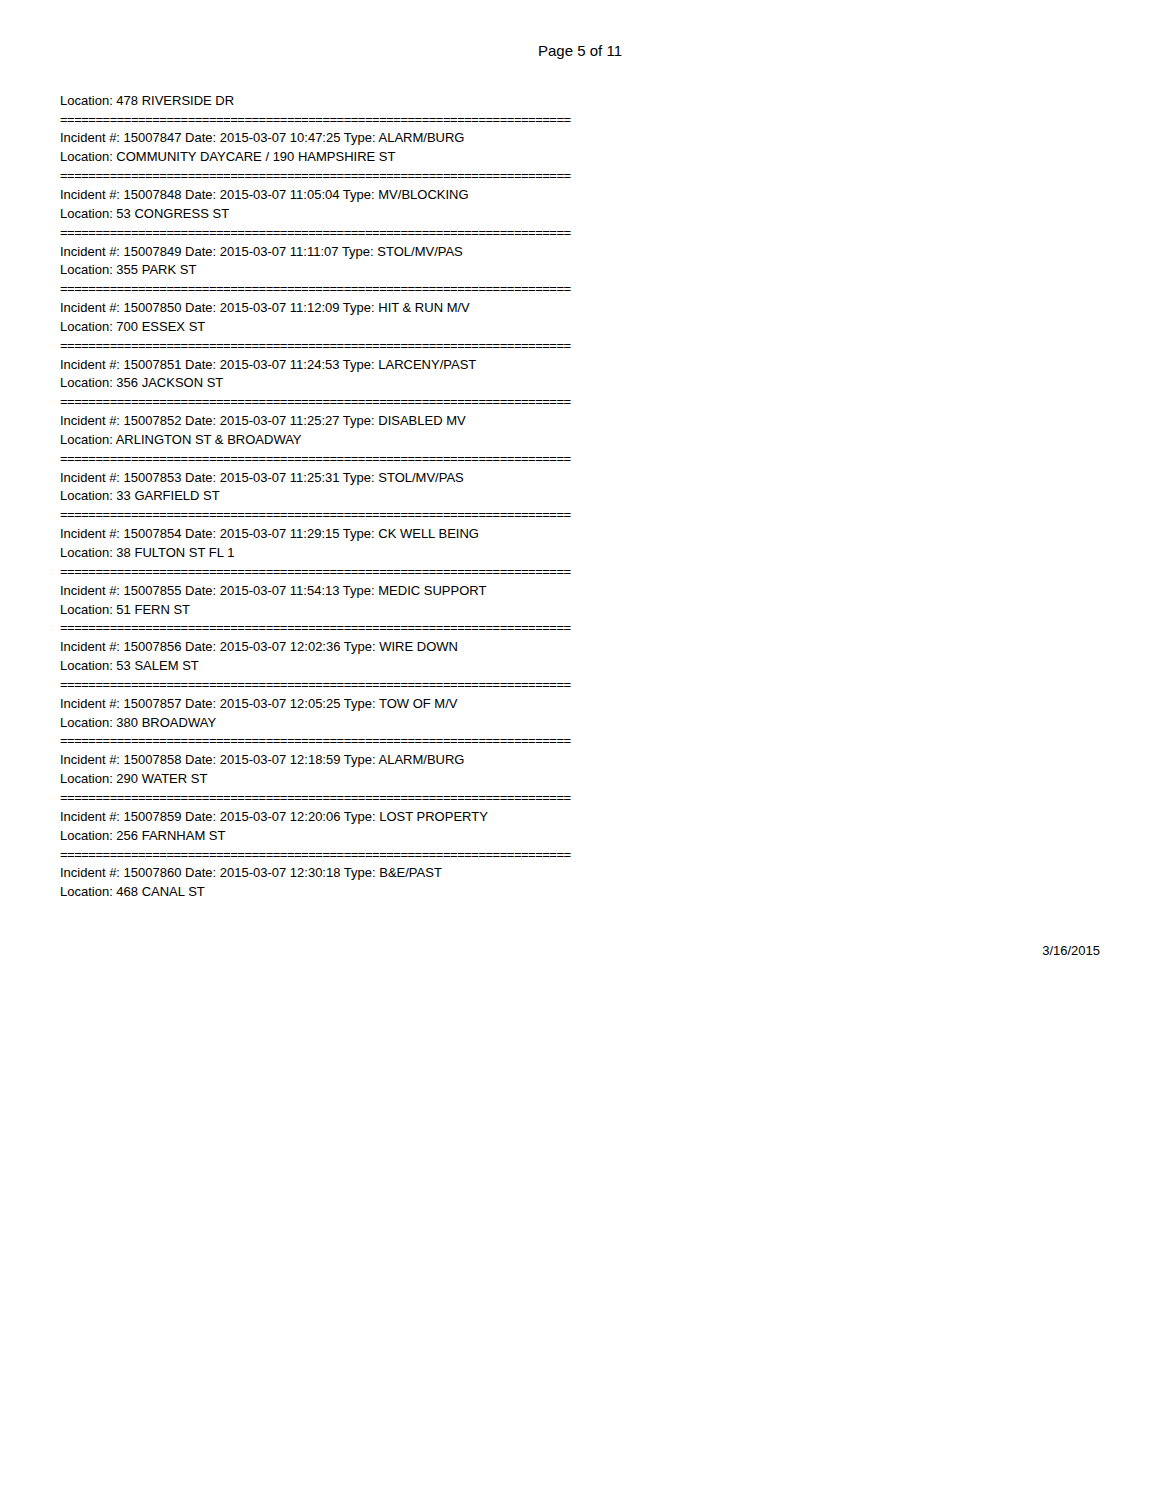Page 5 of 11
Location: 478 RIVERSIDE DR ======================================================================== Incident #: 15007847 Date: 2015-03-07 10:47:25 Type: ALARM/BURG Location: COMMUNITY DAYCARE / 190 HAMPSHIRE ST ======================================================================== Incident #: 15007848 Date: 2015-03-07 11:05:04 Type: MV/BLOCKING Location: 53 CONGRESS ST ======================================================================== Incident #: 15007849 Date: 2015-03-07 11:11:07 Type: STOL/MV/PAS Location: 355 PARK ST ======================================================================== Incident #: 15007850 Date: 2015-03-07 11:12:09 Type: HIT & RUN M/V Location: 700 ESSEX ST ======================================================================== Incident #: 15007851 Date: 2015-03-07 11:24:53 Type: LARCENY/PAST Location: 356 JACKSON ST ======================================================================== Incident #: 15007852 Date: 2015-03-07 11:25:27 Type: DISABLED MV Location: ARLINGTON ST & BROADWAY ======================================================================== Incident #: 15007853 Date: 2015-03-07 11:25:31 Type: STOL/MV/PAS Location: 33 GARFIELD ST ======================================================================== Incident #: 15007854 Date: 2015-03-07 11:29:15 Type: CK WELL BEING Location: 38 FULTON ST FL 1 ======================================================================== Incident #: 15007855 Date: 2015-03-07 11:54:13 Type: MEDIC SUPPORT Location: 51 FERN ST ======================================================================== Incident #: 15007856 Date: 2015-03-07 12:02:36 Type: WIRE DOWN Location: 53 SALEM ST ======================================================================== Incident #: 15007857 Date: 2015-03-07 12:05:25 Type: TOW OF M/V Location: 380 BROADWAY ======================================================================== Incident #: 15007858 Date: 2015-03-07 12:18:59 Type: ALARM/BURG Location: 290 WATER ST ======================================================================== Incident #: 15007859 Date: 2015-03-07 12:20:06 Type: LOST PROPERTY Location: 256 FARNHAM ST ======================================================================== Incident #: 15007860 Date: 2015-03-07 12:30:18 Type: B&E/PAST Location: 468 CANAL ST
3/16/2015